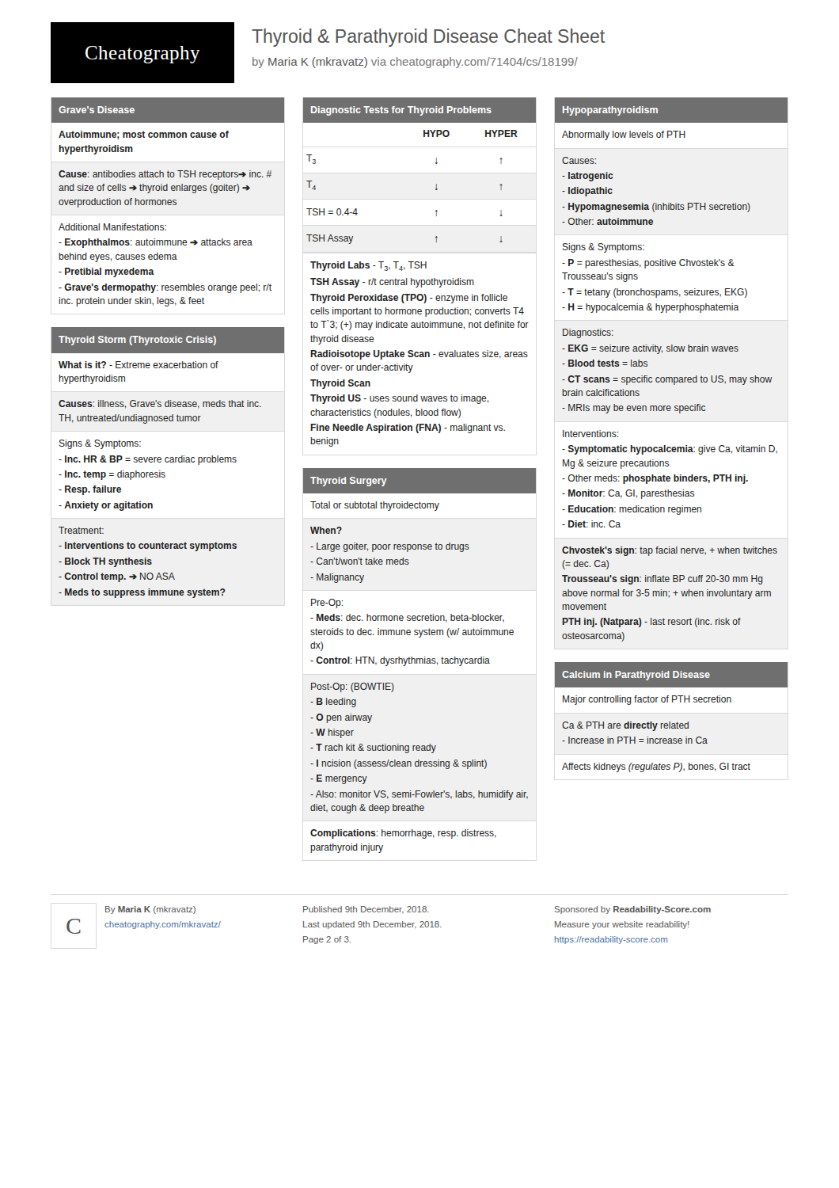Cheatography
Thyroid & Parathyroid Disease Cheat Sheet
by Maria K (mkravatz) via cheatography.com/71404/cs/18199/
Grave's Disease
Autoimmune; most common cause of hyperthyroidism
Cause: antibodies attach to TSH receptors➔ inc. # and size of cells ➔ thyroid enlarges (goiter) ➔ overproduction of hormones
Additional Manifestations:
- Exophthalmos: autoimmune ➔ attacks area behind eyes, causes edema
- Pretibial myxedema
- Grave's dermopathy: resembles orange peel; r/t inc. protein under skin, legs, & feet
Thyroid Storm (Thyrotoxic Crisis)
What is it? - Extreme exacerbation of hyperthyroidism
Causes: illness, Grave's disease, meds that inc. TH, untreated/undiagnosed tumor
Signs & Symptoms:
- Inc. HR & BP = severe cardiac problems
- Inc. temp = diaphoresis
- Resp. failure
- Anxiety or agitation
Treatment:
- Interventions to counteract symptoms
- Block TH synthesis
- Control temp. ➔ NO ASA
- Meds to suppress immune system?
Diagnostic Tests for Thyroid Problems
| | HYPO | HYPER |
| --- | --- | --- |
| T 3 | ↓ | ↑ |
| T 4 | ↓ | ↑ |
| TSH = 0.4-4 | ↑ | ↓ |
| TSH Assay | ↑ | ↓ |
Thyroid Labs - T3, T4, TSH
TSH Assay - r/t central hypothyroidism
Thyroid Peroxidase (TPO) - enzyme in follicle cells important to hormone production; converts T4 to T`3; (+) may indicate autoimmune, not definite for thyroid disease
Radioisotope Uptake Scan - evaluates size, areas of over- or under-activity
Thyroid Scan
Thyroid US - uses sound waves to image, characteristics (nodules, blood flow)
Fine Needle Aspiration (FNA) - malignant vs. benign
Thyroid Surgery
Total or subtotal thyroidectomy
When?
- Large goiter, poor response to drugs
- Can't/won't take meds
- Malignancy
Pre-Op:
- Meds: dec. hormone secretion, beta-blocker, steroids to dec. immune system (w/ autoimmune dx)
- Control: HTN, dysrhythmias, tachycardia
Post-Op: (BOWTIE)
- B leeding
- O pen airway
- W hisper
- T rach kit & suctioning ready
- I ncision (assess/clean dressing & splint)
- E mergency
- Also: monitor VS, semi-Fowler's, labs, humidify air, diet, cough & deep breathe
Complications: hemorrhage, resp. distress, parathyroid injury
Hypoparathyroidism
Abnormally low levels of PTH
Causes:
- Iatrogenic
- Idiopathic
- Hypomagnesemia (inhibits PTH secretion)
- Other: autoimmune
Signs & Symptoms:
- P = paresthesias, positive Chvostek's & Trousseau's signs
- T = tetany (bronchospams, seizures, EKG)
- H = hypocalcemia & hyperphosphatemia
Diagnostics:
- EKG = seizure activity, slow brain waves
- Blood tests = labs
- CT scans = specific compared to US, may show brain calcifications
- MRIs may be even more specific
Interventions:
- Symptomatic hypocalcemia: give Ca, vitamin D, Mg & seizure precautions
- Other meds: phosphate binders, PTH inj.
- Monitor: Ca, GI, paresthesias
- Education: medication regimen
- Diet: inc. Ca
Chvostek's sign: tap facial nerve, + when twitches (= dec. Ca)
Trousseau's sign: inflate BP cuff 20-30 mm Hg above normal for 3-5 min; + when involuntary arm movement
PTH inj. (Natpara) - last resort (inc. risk of osteosarcoma)
Calcium in Parathyroid Disease
Major controlling factor of PTH secretion
Ca & PTH are directly related
- Increase in PTH = increase in Ca
Affects kidneys (regulates P), bones, GI tract
C
By Maria K (mkravatz)
cheatography.com/mkravatz/
Published 9th December, 2018.
Last updated 9th December, 2018.
Page 2 of 3.
Sponsored by Readability-Score.com
Measure your website readability!
https://readability-score.com